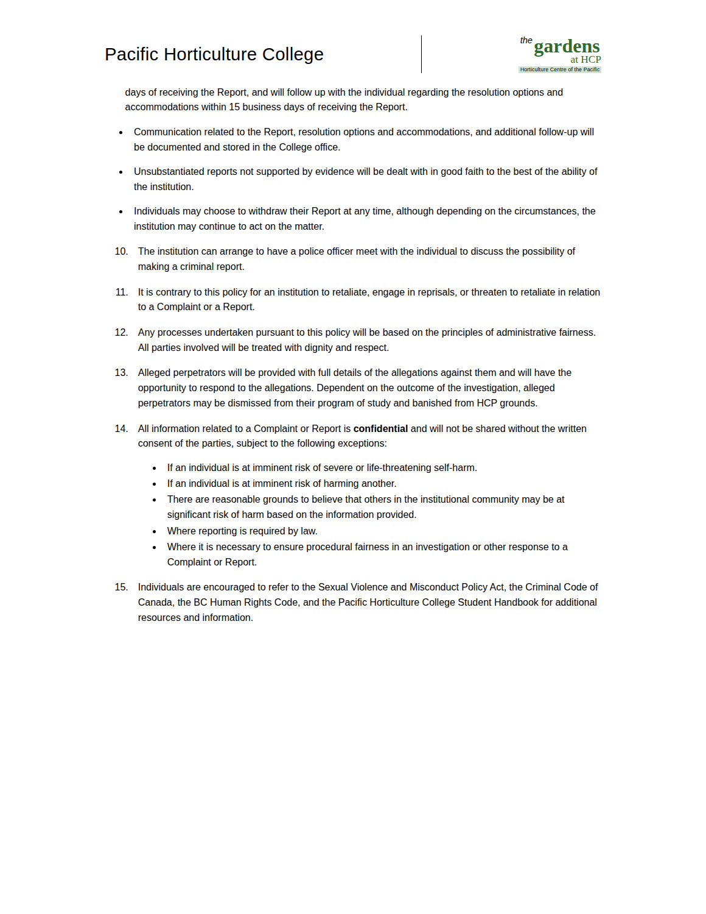Pacific Horticulture College
the gardens at HCP Horticulture Centre of the Pacific
days of receiving the Report, and will follow up with the individual regarding the resolution options and accommodations within 15 business days of receiving the Report.
Communication related to the Report, resolution options and accommodations, and additional follow-up will be documented and stored in the College office.
Unsubstantiated reports not supported by evidence will be dealt with in good faith to the best of the ability of the institution.
Individuals may choose to withdraw their Report at any time, although depending on the circumstances, the institution may continue to act on the matter.
The institution can arrange to have a police officer meet with the individual to discuss the possibility of making a criminal report.
It is contrary to this policy for an institution to retaliate, engage in reprisals, or threaten to retaliate in relation to a Complaint or a Report.
Any processes undertaken pursuant to this policy will be based on the principles of administrative fairness. All parties involved will be treated with dignity and respect.
Alleged perpetrators will be provided with full details of the allegations against them and will have the opportunity to respond to the allegations. Dependent on the outcome of the investigation, alleged perpetrators may be dismissed from their program of study and banished from HCP grounds.
All information related to a Complaint or Report is confidential and will not be shared without the written consent of the parties, subject to the following exceptions:
If an individual is at imminent risk of severe or life-threatening self-harm.
If an individual is at imminent risk of harming another.
There are reasonable grounds to believe that others in the institutional community may be at significant risk of harm based on the information provided.
Where reporting is required by law.
Where it is necessary to ensure procedural fairness in an investigation or other response to a Complaint or Report.
Individuals are encouraged to refer to the Sexual Violence and Misconduct Policy Act, the Criminal Code of Canada, the BC Human Rights Code, and the Pacific Horticulture College Student Handbook for additional resources and information.